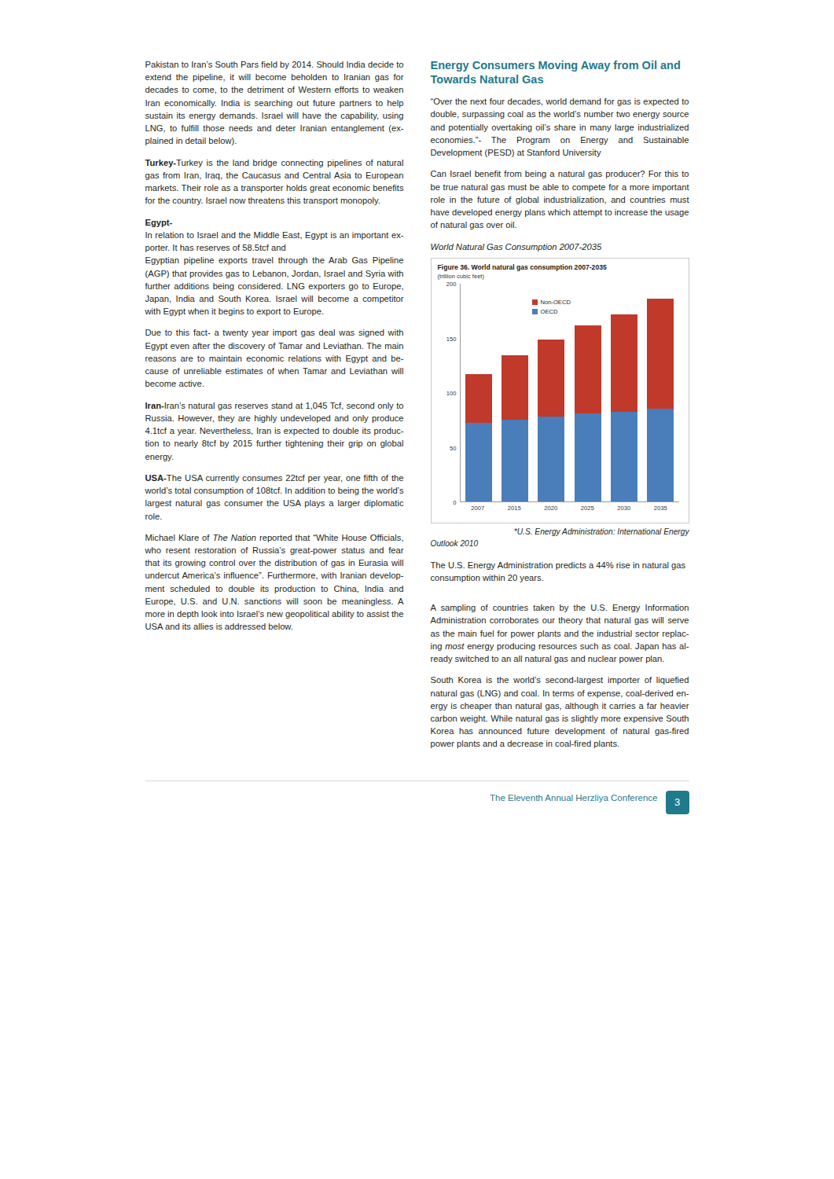Pakistan to Iran’s South Pars field by 2014. Should India decide to extend the pipeline, it will become beholden to Iranian gas for decades to come, to the detriment of Western efforts to weaken Iran economically. India is searching out future partners to help sustain its energy demands. Israel will have the capability, using LNG, to fulfill those needs and deter Iranian entanglement (explained in detail below).
Turkey-Turkey is the land bridge connecting pipelines of natural gas from Iran, Iraq, the Caucasus and Central Asia to European markets. Their role as a transporter holds great economic benefits for the country. Israel now threatens this transport monopoly.
Egypt-
In relation to Israel and the Middle East, Egypt is an important exporter. It has reserves of 58.5tcf and
Egyptian pipeline exports travel through the Arab Gas Pipeline (AGP) that provides gas to Lebanon, Jordan, Israel and Syria with further additions being considered. LNG exporters go to Europe, Japan, India and South Korea. Israel will become a competitor with Egypt when it begins to export to Europe.
Due to this fact- a twenty year import gas deal was signed with Egypt even after the discovery of Tamar and Leviathan. The main reasons are to maintain economic relations with Egypt and because of unreliable estimates of when Tamar and Leviathan will become active.
Iran-Iran’s natural gas reserves stand at 1,045 Tcf, second only to Russia. However, they are highly undeveloped and only produce 4.1tcf a year. Nevertheless, Iran is expected to double its production to nearly 8tcf by 2015 further tightening their grip on global energy.
USA-The USA currently consumes 22tcf per year, one fifth of the world’s total consumption of 108tcf. In addition to being the world’s largest natural gas consumer the USA plays a larger diplomatic role.
Michael Klare of The Nation reported that “White House Officials, who resent restoration of Russia’s great-power status and fear that its growing control over the distribution of gas in Eurasia will undercut America’s influence”. Furthermore, with Iranian development scheduled to double its production to China, India and Europe, U.S. and U.N. sanctions will soon be meaningless. A more in depth look into Israel’s new geopolitical ability to assist the USA and its allies is addressed below.
Energy Consumers Moving Away from Oil and Towards Natural Gas
“Over the next four decades, world demand for gas is expected to double, surpassing coal as the world’s number two energy source and potentially overtaking oil’s share in many large industrialized economies.”- The Program on Energy and Sustainable Development (PESD) at Stanford University
Can Israel benefit from being a natural gas producer? For this to be true natural gas must be able to compete for a more important role in the future of global industrialization, and countries must have developed energy plans which attempt to increase the usage of natural gas over oil.
World Natural Gas Consumption 2007-2035
Figure 36. World natural gas consumption 2007-2035
(trillion cubic feet)
Non-OECD
OECD
200 150 100 50 0
2007 2015 2020 2025 2030 2035
*U.S. Energy Administration: International Energy
Outlook 2010
The U.S. Energy Administration predicts a 44% rise in natural gas consumption within 20 years.
A sampling of countries taken by the U.S. Energy Information Administration corroborates our theory that natural gas will serve as the main fuel for power plants and the industrial sector replacing most energy producing resources such as coal. Japan has already switched to an all natural gas and nuclear power plan.
South Korea is the world’s second-largest importer of liquefied natural gas (LNG) and coal. In terms of expense, coal-derived energy is cheaper than natural gas, although it carries a far heavier carbon weight. While natural gas is slightly more expensive South Korea has announced future development of natural gas-fired power plants and a decrease in coal-fired plants.
The Eleventh Annual Herzliya Conference
3